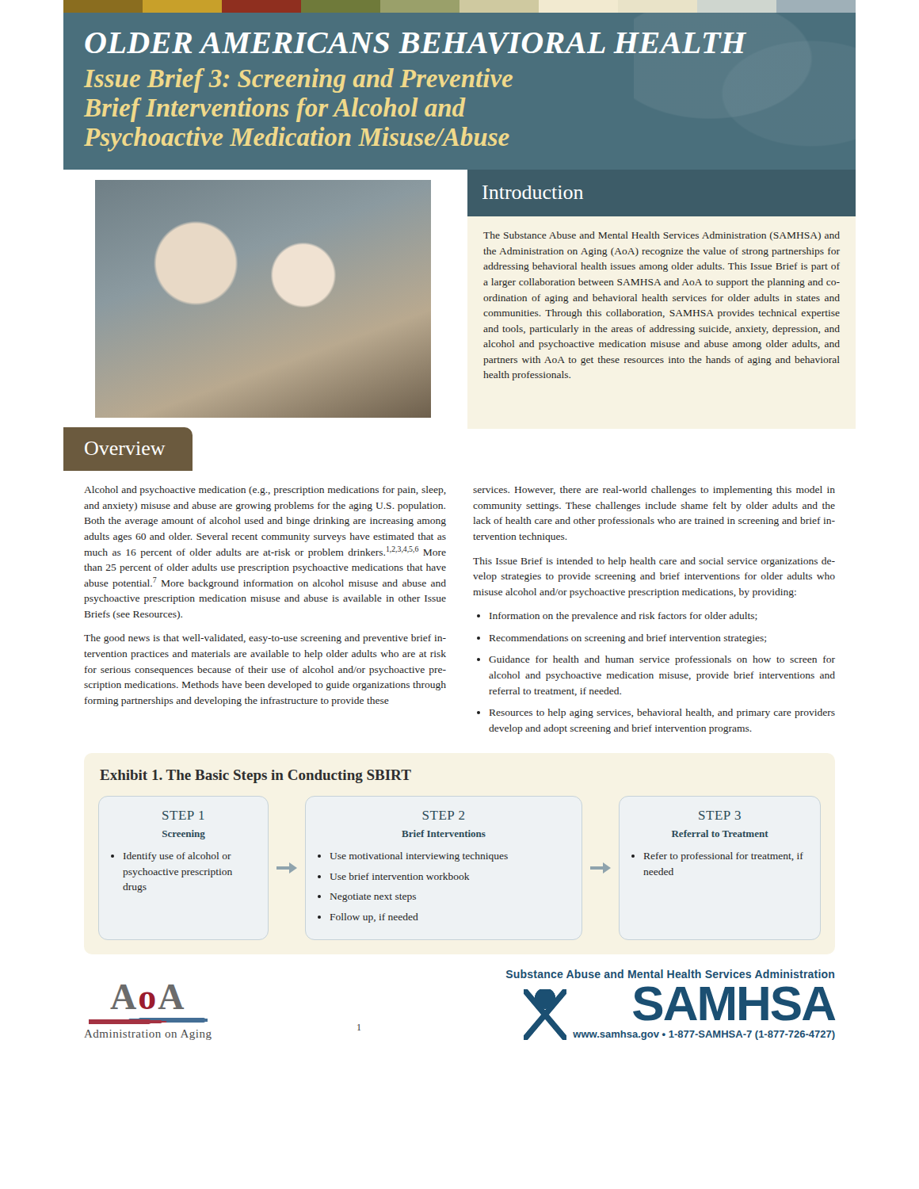OLDER AMERICANS BEHAVIORAL HEALTH
Issue Brief 3: Screening and Preventive
Brief Interventions for Alcohol and
Psychoactive Medication Misuse/Abuse
Introduction
The Substance Abuse and Mental Health Services Administration (SAMHSA) and the Administration on Aging (AoA) recognize the value of strong partnerships for addressing behavioral health issues among older adults. This Issue Brief is part of a larger collaboration between SAMHSA and AoA to support the planning and coordination of aging and behavioral health services for older adults in states and communities. Through this collaboration, SAMHSA provides technical expertise and tools, particularly in the areas of addressing suicide, anxiety, depression, and alcohol and psychoactive medication misuse and abuse among older adults, and partners with AoA to get these resources into the hands of aging and behavioral health professionals.
Overview
Alcohol and psychoactive medication (e.g., prescription medications for pain, sleep, and anxiety) misuse and abuse are growing problems for the aging U.S. population. Both the average amount of alcohol used and binge drinking are increasing among adults ages 60 and older. Several recent community surveys have estimated that as much as 16 percent of older adults are at-risk or problem drinkers.1,2,3,4,5,6 More than 25 percent of older adults use prescription psychoactive medications that have abuse potential.7 More background information on alcohol misuse and abuse and psychoactive prescription medication misuse and abuse is available in other Issue Briefs (see Resources).
The good news is that well-validated, easy-to-use screening and preventive brief intervention practices and materials are available to help older adults who are at risk for serious consequences because of their use of alcohol and/or psychoactive prescription medications. Methods have been developed to guide organizations through forming partnerships and developing the infrastructure to provide these
services. However, there are real-world challenges to implementing this model in community settings. These challenges include shame felt by older adults and the lack of health care and other professionals who are trained in screening and brief intervention techniques.
This Issue Brief is intended to help health care and social service organizations develop strategies to provide screening and brief interventions for older adults who misuse alcohol and/or psychoactive prescription medications, by providing:
Information on the prevalence and risk factors for older adults;
Recommendations on screening and brief intervention strategies;
Guidance for health and human service professionals on how to screen for alcohol and psychoactive medication misuse, provide brief interventions and referral to treatment, if needed.
Resources to help aging services, behavioral health, and primary care providers develop and adopt screening and brief intervention programs.
Exhibit 1. The Basic Steps in Conducting SBIRT
STEP 1
Screening
Identify use of alcohol or psychoactive prescription drugs
STEP 2
Brief Interventions
Use motivational interviewing techniques
Use brief intervention workbook
Negotiate next steps
Follow up, if needed
STEP 3
Referral to Treatment
Refer to professional for treatment, if needed
AoA
Administration on Aging
1
Substance Abuse and Mental Health Services Administration
SAMHSA
www.samhsa.gov • 1-877-SAMHSA-7 (1-877-726-4727)